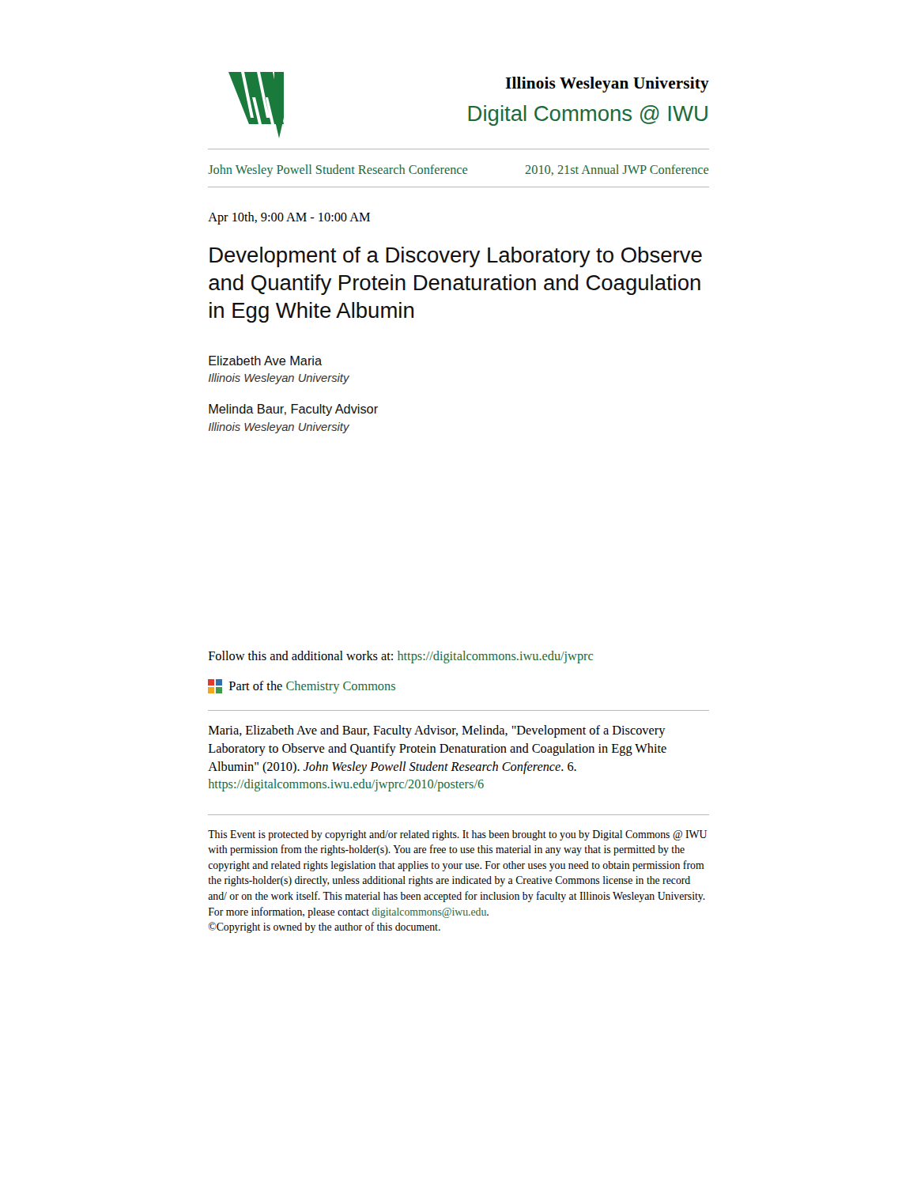Illinois Wesleyan University
Digital Commons @ IWU
John Wesley Powell Student Research Conference
2010, 21st Annual JWP Conference
Apr 10th, 9:00 AM - 10:00 AM
Development of a Discovery Laboratory to Observe and Quantify Protein Denaturation and Coagulation in Egg White Albumin
Elizabeth Ave Maria
Illinois Wesleyan University
Melinda Baur, Faculty Advisor
Illinois Wesleyan University
Follow this and additional works at: https://digitalcommons.iwu.edu/jwprc
Part of the Chemistry Commons
Maria, Elizabeth Ave and Baur, Faculty Advisor, Melinda, "Development of a Discovery Laboratory to Observe and Quantify Protein Denaturation and Coagulation in Egg White Albumin" (2010). John Wesley Powell Student Research Conference. 6.
https://digitalcommons.iwu.edu/jwprc/2010/posters/6
This Event is protected by copyright and/or related rights. It has been brought to you by Digital Commons @ IWU with permission from the rights-holder(s). You are free to use this material in any way that is permitted by the copyright and related rights legislation that applies to your use. For other uses you need to obtain permission from the rights-holder(s) directly, unless additional rights are indicated by a Creative Commons license in the record and/ or on the work itself. This material has been accepted for inclusion by faculty at Illinois Wesleyan University. For more information, please contact digitalcommons@iwu.edu.
©Copyright is owned by the author of this document.